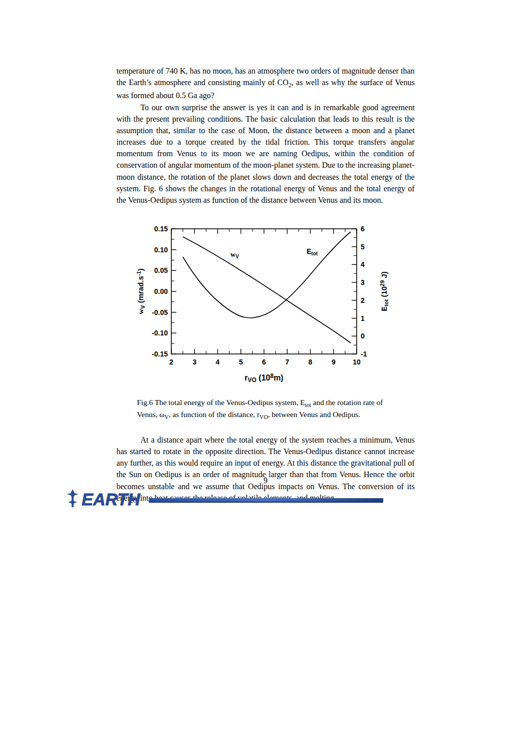temperature of 740 K, has no moon, has an atmosphere two orders of magnitude denser than the Earth’s atmosphere and consisting mainly of CO2, as well as why the surface of Venus was formed about 0.5 Ga ago?
To our own surprise the answer is yes it can and is in remarkable good agreement with the present prevailing conditions. The basic calculation that leads to this result is the assumption that, similar to the case of Moon, the distance between a moon and a planet increases due to a torque created by the tidal friction. This torque transfers angular momentum from Venus to its moon we are naming Oedipus, within the condition of conservation of angular momentum of the moon-planet system. Due to the increasing planet-moon distance, the rotation of the planet slows down and decreases the total energy of the system. Fig. 6 shows the changes in the rotational energy of Venus and the total energy of the Venus-Oedipus system as function of the distance between Venus and its moon.
0.15 0.10 0.05 0.00 -0.05 -0.10 -0.15 6 5 4 3 2 1 0 -1 2 3 4 5 6 7 8 9 10 wV (mrad.s-1) Etot (1029 J) rVO (108m) wV Etot
Fig.6 The total energy of the Venus-Oedipus system, Etot and the rotation rate of Venus, ωV, as function of the distance, rVO, between Venus and Oedipus.
At a distance apart where the total energy of the system reaches a minimum, Venus has started to rotate in the opposite direction. The Venus-Oedipus distance cannot increase any further, as this would require an input of energy. At this distance the gravitational pull of the Sun on Oedipus is an order of magnitude larger than that from Venus. Hence the orbit becomes unstable and we assume that Oedipus impacts on Venus. The conversion of its energy into heat causes the release of volatile elements, and melting
9
EARTH